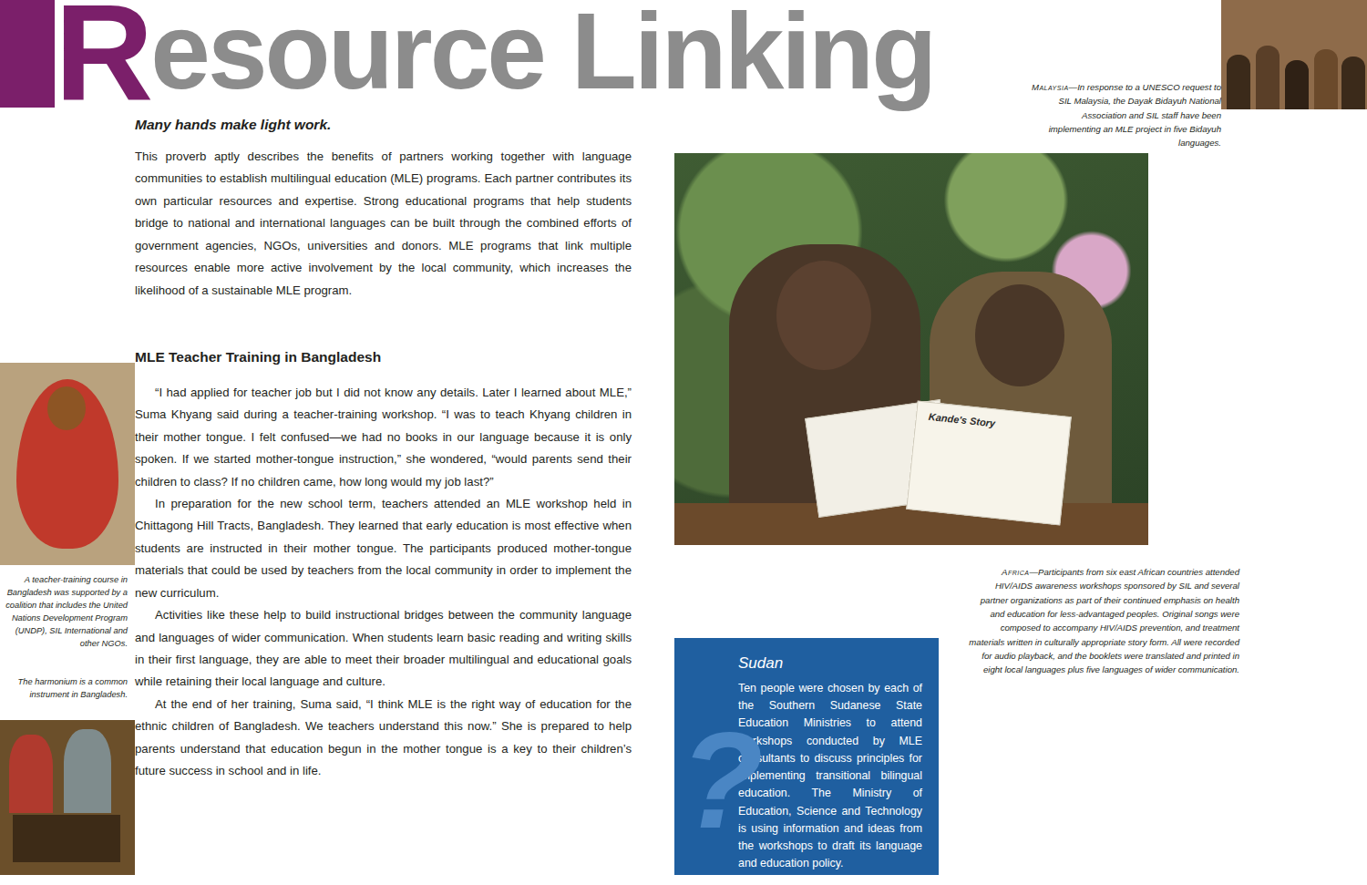Resource Linking
Malaysia—In response to a UNESCO request to SIL Malaysia, the Dayak Bidayuh National Association and SIL staff have been implementing an MLE project in five Bidayuh languages.
Kande's Story
Africa—Participants from six east African countries attended HIV/AIDS awareness workshops sponsored by SIL and several partner organizations as part of their continued emphasis on health and education for less-advantaged peoples. Original songs were composed to accompany HIV/AIDS prevention, and treatment materials written in culturally appropriate story form. All were recorded for audio playback, and the booklets were translated and printed in eight local languages plus five languages of wider communication.
?
Sudan
Ten people were chosen by each of the Southern Sudanese State Education Ministries to attend workshops conducted by MLE consultants to discuss principles for implementing transitional bilingual education. The Ministry of Education, Science and Technology is using information and ideas from the workshops to draft its language and education policy.
A teacher-training course in Bangladesh was supported by a coalition that includes the United Nations Development Program (UNDP), SIL International and other NGOs.
The harmonium is a common instrument in Bangladesh.
Many hands make light work.
This proverb aptly describes the benefits of partners working together with language communities to establish multilingual education (MLE) programs. Each partner contributes its own particular resources and expertise. Strong educational programs that help students bridge to national and international languages can be built through the combined efforts of government agencies, NGOs, universities and donors. MLE programs that link multiple resources enable more active involvement by the local community, which increases the likelihood of a sustainable MLE program.
MLE Teacher Training in Bangladesh
“I had applied for teacher job but I did not know any details. Later I learned about MLE,” Suma Khyang said during a teacher-training workshop. “I was to teach Khyang children in their mother tongue. I felt confused—we had no books in our language because it is only spoken. If we started mother-tongue instruction,” she wondered, “would parents send their children to class? If no children came, how long would my job last?”
In preparation for the new school term, teachers attended an MLE workshop held in Chittagong Hill Tracts, Bangladesh. They learned that early education is most effective when students are instructed in their mother tongue. The participants produced mother-tongue materials that could be used by teachers from the local community in order to implement the new curriculum.
Activities like these help to build instructional bridges between the community language and languages of wider communication. When students learn basic reading and writing skills in their first language, they are able to meet their broader multilingual and educational goals while retaining their local language and culture.
At the end of her training, Suma said, “I think MLE is the right way of education for the ethnic children of Bangladesh. We teachers understand this now.” She is prepared to help parents understand that education begun in the mother tongue is a key to their children’s future success in school and in life.